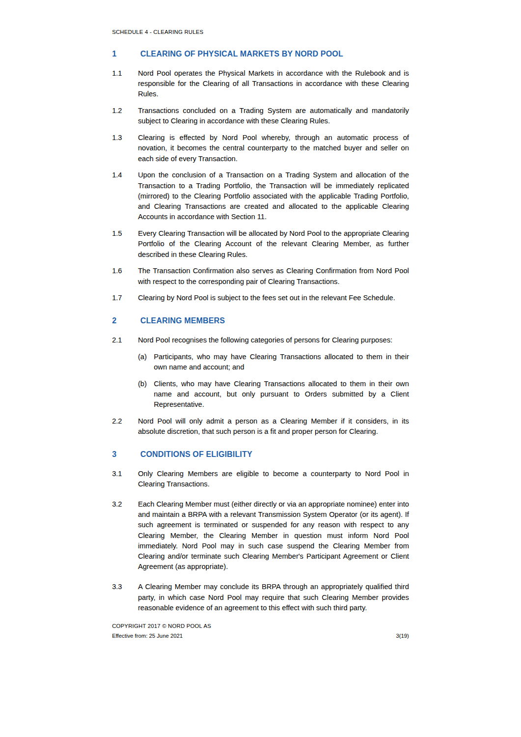SCHEDULE 4 - CLEARING RULES
1 CLEARING OF PHYSICAL MARKETS BY NORD POOL
1.1
Nord Pool operates the Physical Markets in accordance with the Rulebook and is responsible for the Clearing of all Transactions in accordance with these Clearing Rules.
1.2
Transactions concluded on a Trading System are automatically and mandatorily subject to Clearing in accordance with these Clearing Rules.
1.3
Clearing is effected by Nord Pool whereby, through an automatic process of novation, it becomes the central counterparty to the matched buyer and seller on each side of every Transaction.
1.4
Upon the conclusion of a Transaction on a Trading System and allocation of the Transaction to a Trading Portfolio, the Transaction will be immediately replicated (mirrored) to the Clearing Portfolio associated with the applicable Trading Portfolio, and Clearing Transactions are created and allocated to the applicable Clearing Accounts in accordance with Section 11.
1.5
Every Clearing Transaction will be allocated by Nord Pool to the appropriate Clearing Portfolio of the Clearing Account of the relevant Clearing Member, as further described in these Clearing Rules.
1.6
The Transaction Confirmation also serves as Clearing Confirmation from Nord Pool with respect to the corresponding pair of Clearing Transactions.
1.7
Clearing by Nord Pool is subject to the fees set out in the relevant Fee Schedule.
2 CLEARING MEMBERS
2.1
Nord Pool recognises the following categories of persons for Clearing purposes:
(a)
Participants, who may have Clearing Transactions allocated to them in their own name and account; and
(b)
Clients, who may have Clearing Transactions allocated to them in their own name and account, but only pursuant to Orders submitted by a Client Representative.
2.2
Nord Pool will only admit a person as a Clearing Member if it considers, in its absolute discretion, that such person is a fit and proper person for Clearing.
3 CONDITIONS OF ELIGIBILITY
3.1
Only Clearing Members are eligible to become a counterparty to Nord Pool in Clearing Transactions.
3.2
Each Clearing Member must (either directly or via an appropriate nominee) enter into and maintain a BRPA with a relevant Transmission System Operator (or its agent). If such agreement is terminated or suspended for any reason with respect to any Clearing Member, the Clearing Member in question must inform Nord Pool immediately. Nord Pool may in such case suspend the Clearing Member from Clearing and/or terminate such Clearing Member's Participant Agreement or Client Agreement (as appropriate).
3.3
A Clearing Member may conclude its BRPA through an appropriately qualified third party, in which case Nord Pool may require that such Clearing Member provides reasonable evidence of an agreement to this effect with such third party.
COPYRIGHT 2017 © NORD POOL AS
Effective from: 25 June 2021 3(19)